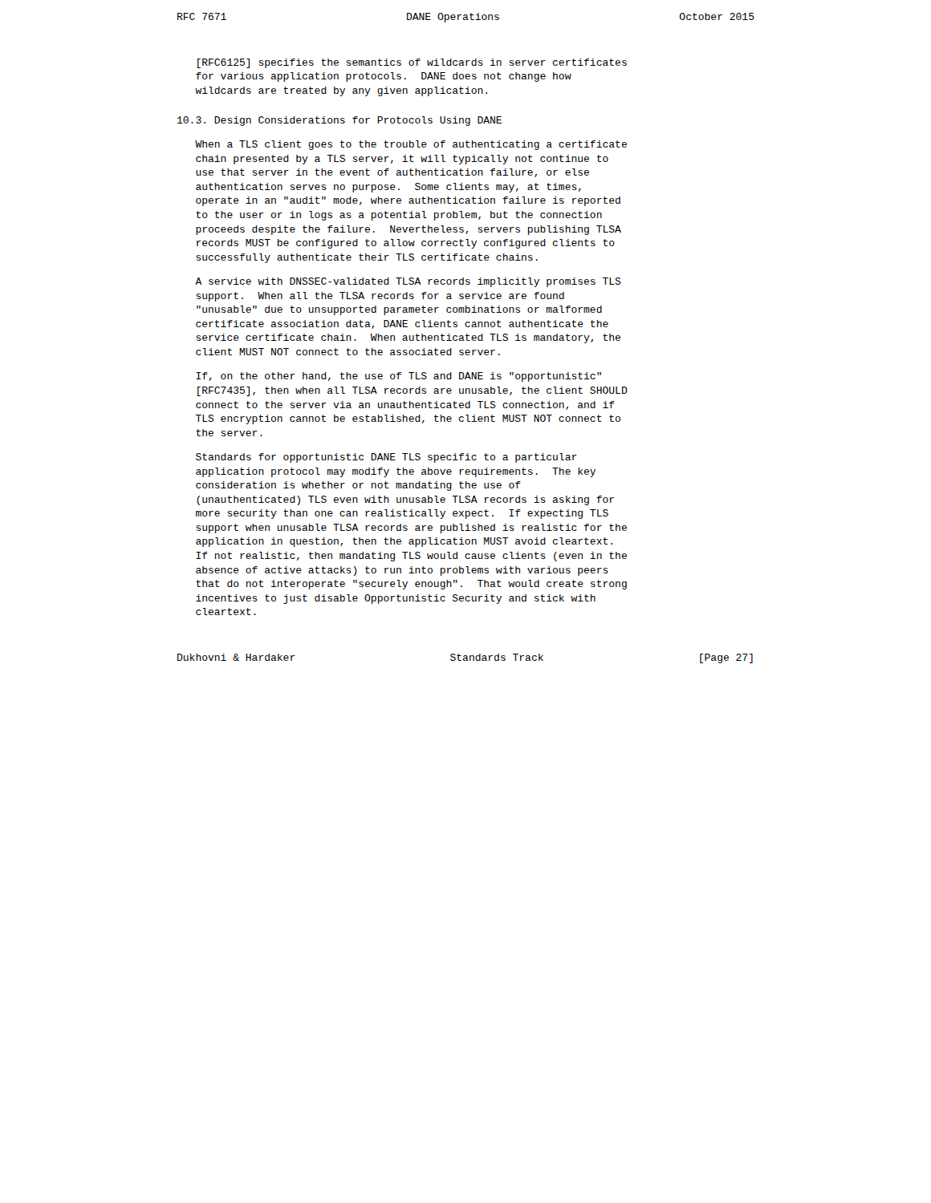RFC 7671 DANE Operations October 2015
[RFC6125] specifies the semantics of wildcards in server certificates for various application protocols. DANE does not change how wildcards are treated by any given application.
10.3. Design Considerations for Protocols Using DANE
When a TLS client goes to the trouble of authenticating a certificate chain presented by a TLS server, it will typically not continue to use that server in the event of authentication failure, or else authentication serves no purpose. Some clients may, at times, operate in an "audit" mode, where authentication failure is reported to the user or in logs as a potential problem, but the connection proceeds despite the failure. Nevertheless, servers publishing TLSA records MUST be configured to allow correctly configured clients to successfully authenticate their TLS certificate chains.
A service with DNSSEC-validated TLSA records implicitly promises TLS support. When all the TLSA records for a service are found "unusable" due to unsupported parameter combinations or malformed certificate association data, DANE clients cannot authenticate the service certificate chain. When authenticated TLS is mandatory, the client MUST NOT connect to the associated server.
If, on the other hand, the use of TLS and DANE is "opportunistic" [RFC7435], then when all TLSA records are unusable, the client SHOULD connect to the server via an unauthenticated TLS connection, and if TLS encryption cannot be established, the client MUST NOT connect to the server.
Standards for opportunistic DANE TLS specific to a particular application protocol may modify the above requirements. The key consideration is whether or not mandating the use of (unauthenticated) TLS even with unusable TLSA records is asking for more security than one can realistically expect. If expecting TLS support when unusable TLSA records are published is realistic for the application in question, then the application MUST avoid cleartext. If not realistic, then mandating TLS would cause clients (even in the absence of active attacks) to run into problems with various peers that do not interoperate "securely enough". That would create strong incentives to just disable Opportunistic Security and stick with cleartext.
Dukhovni & Hardaker Standards Track [Page 27]